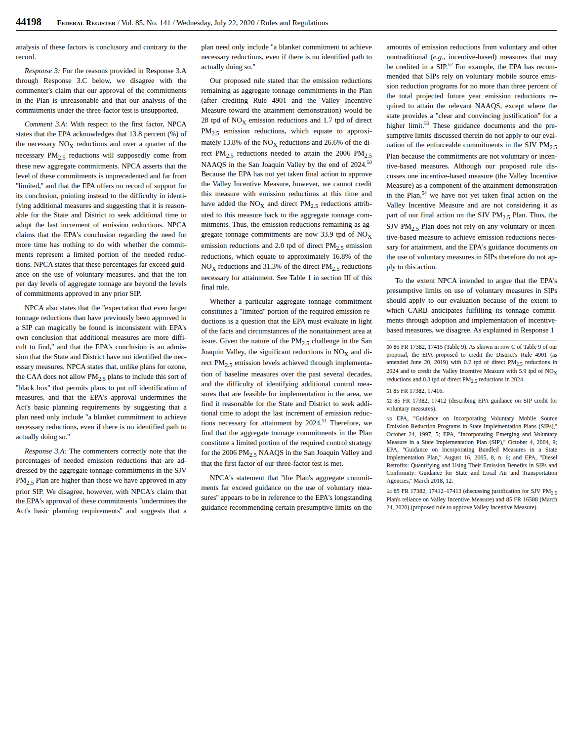44198 Federal Register / Vol. 85, No. 141 / Wednesday, July 22, 2020 / Rules and Regulations
analysis of these factors is conclusory and contrary to the record.
Response 3: For the reasons provided in Response 3.A through Response 3.C below, we disagree with the commenter's claim that our approval of the commitments in the Plan is unreasonable and that our analysis of the commitments under the three-factor test is unsupported.
Comment 3.A: With respect to the first factor, NPCA states that the EPA acknowledges that 13.8 percent (%) of the necessary NOX reductions and over a quarter of the necessary PM2.5 reductions will supposedly come from these new aggregate commitments. NPCA asserts that the level of these commitments is unprecedented and far from ''limited,'' and that the EPA offers no record of support for its conclusion, pointing instead to the difficulty in identifying additional measures and suggesting that it is reasonable for the State and District to seek additional time to adopt the last increment of emission reductions. NPCA claims that the EPA's conclusion regarding the need for more time has nothing to do with whether the commitments represent a limited portion of the needed reductions. NPCA states that these percentages far exceed guidance on the use of voluntary measures, and that the ton per day levels of aggregate tonnage are beyond the levels of commitments approved in any prior SIP.
NPCA also states that the ''expectation that even larger tonnage reductions than have previously been approved in a SIP can magically be found is inconsistent with EPA's own conclusion that additional measures are more difficult to find,'' and that the EPA's conclusion is an admission that the State and District have not identified the necessary measures. NPCA states that, unlike plans for ozone, the CAA does not allow PM2.5 plans to include this sort of ''black box'' that permits plans to put off identification of measures, and that the EPA's approval undermines the Act's basic planning requirements by suggesting that a plan need only include ''a blanket commitment to achieve necessary reductions, even if there is no identified path to actually doing so.''
Response 3.A: The commenters correctly note that the percentages of needed emission reductions that are addressed by the aggregate tonnage commitments in the SJV PM2.5 Plan are higher than those we have approved in any prior SIP. We disagree, however, with NPCA's claim that the EPA's approval of these commitments ''undermines the Act's basic planning requirements'' and suggests that a plan need only include ''a blanket commitment to achieve necessary reductions, even if there is no identified path to actually doing so.''
Our proposed rule stated that the emission reductions remaining as aggregate tonnage commitments in the Plan (after crediting Rule 4901 and the Valley Incentive Measure toward the attainment demonstration) would be 28 tpd of NOX emission reductions and 1.7 tpd of direct PM2.5 emission reductions, which equate to approximately 13.8% of the NOX reductions and 26.6% of the direct PM2.5 reductions needed to attain the 2006 PM2.5 NAAQS in the San Joaquin Valley by the end of 2024.50 Because the EPA has not yet taken final action to approve the Valley Incentive Measure, however, we cannot credit this measure with emission reductions at this time and have added the NOX and direct PM2.5 reductions attributed to this measure back to the aggregate tonnage commitments. Thus, the emission reductions remaining as aggregate tonnage commitments are now 33.9 tpd of NOX emission reductions and 2.0 tpd of direct PM2.5 emission reductions, which equate to approximately 16.8% of the NOX reductions and 31.3% of the direct PM2.5 reductions necessary for attainment. See Table 1 in section III of this final rule.
Whether a particular aggregate tonnage commitment constitutes a ''limited'' portion of the required emission reductions is a question that the EPA must evaluate in light of the facts and circumstances of the nonattainment area at issue. Given the nature of the PM2.5 challenge in the San Joaquin Valley, the significant reductions in NOX and direct PM2.5 emission levels achieved through implementation of baseline measures over the past several decades, and the difficulty of identifying additional control measures that are feasible for implementation in the area, we find it reasonable for the State and District to seek additional time to adopt the last increment of emission reductions necessary for attainment by 2024.51 Therefore, we find that the aggregate tonnage commitments in the Plan constitute a limited portion of the required control strategy for the 2006 PM2.5 NAAQS in the San Joaquin Valley and that the first factor of our three-factor test is met.
NPCA's statement that ''the Plan's aggregate commitments far exceed guidance on the use of voluntary measures'' appears to be in reference to the EPA's longstanding guidance recommending certain presumptive limits on the amounts of emission reductions from voluntary and other nontraditional (e.g., incentive-based) measures that may be credited in a SIP.52 For example, the EPA has recommended that SIPs rely on voluntary mobile source emission reduction programs for no more than three percent of the total projected future year emission reductions required to attain the relevant NAAQS, except where the state provides a ''clear and convincing justification'' for a higher limit.53 These guidance documents and the presumptive limits discussed therein do not apply to our evaluation of the enforceable commitments in the SJV PM2.5 Plan because the commitments are not voluntary or incentive-based measures. Although our proposed rule discusses one incentive-based measure (the Valley Incentive Measure) as a component of the attainment demonstration in the Plan,54 we have not yet taken final action on the Valley Incentive Measure and are not considering it as part of our final action on the SJV PM2.5 Plan. Thus, the SJV PM2.5 Plan does not rely on any voluntary or incentive-based measure to achieve emission reductions necessary for attainment, and the EPA's guidance documents on the use of voluntary measures in SIPs therefore do not apply to this action.
To the extent NPCA intended to argue that the EPA's presumptive limits on use of voluntary measures in SIPs should apply to our evaluation because of the extent to which CARB anticipates fulfilling its tonnage commitments through adoption and implementation of incentive-based measures, we disagree. As explained in Response 1
50 85 FR 17382, 17415 (Table 9). As shown in row C of Table 9 of our proposal, the EPA proposed to credit the District's Rule 4901 (as amended June 20, 2019) with 0.2 tpd of direct PM2.5 reductions in 2024 and to credit the Valley Incentive Measure with 5.9 tpd of NOX reductions and 0.3 tpd of direct PM2.5 reductions in 2024.
51 85 FR 17382, 17416.
52 85 FR 17382, 17412 (describing EPA guidance on SIP credit for voluntary measures).
53 EPA, ''Guidance on Incorporating Voluntary Mobile Source Emission Reduction Programs in State Implementation Plans (SIPs),'' October 24, 1997, 5; EPA, ''Incorporating Emerging and Voluntary Measure in a State Implementation Plan (SIP),'' October 4, 2004, 9; EPA, ''Guidance on Incorporating Bundled Measures in a State Implementation Plan,'' August 16, 2005, 8, n. 6; and EPA, ''Diesel Retrofits: Quantifying and Using Their Emission Benefits in SIPs and Conformity: Guidance for State and Local Air and Transportation Agencies,'' March 2018, 12.
54 85 FR 17382, 17412–17413 (discussing justification for SJV PM2.5 Plan's reliance on Valley Incentive Measure) and 85 FR 16588 (March 24, 2020) (proposed rule to approve Valley Incentive Measure).